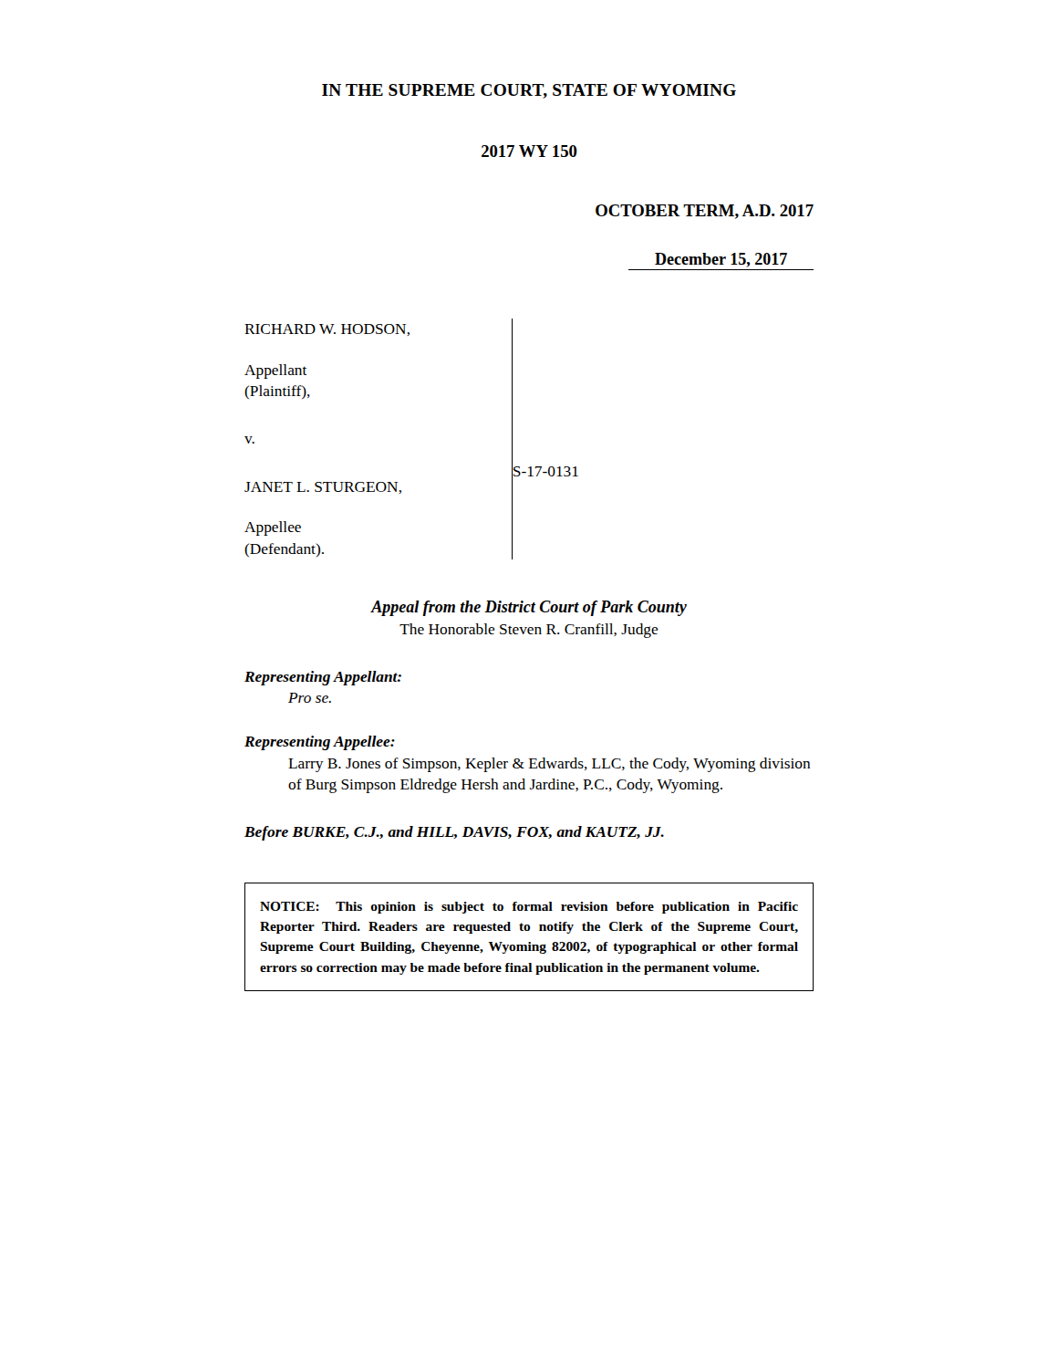IN THE SUPREME COURT, STATE OF WYOMING
2017 WY 150
OCTOBER TERM, A.D. 2017
December 15, 2017
| RICHARD W. HODSON, Appellant (Plaintiff), v. JANET L. STURGEON, Appellee (Defendant). | S-17-0131 |
Appeal from the District Court of Park County
The Honorable Steven R. Cranfill, Judge
Representing Appellant:
Pro se.
Representing Appellee:
Larry B. Jones of Simpson, Kepler & Edwards, LLC, the Cody, Wyoming division of Burg Simpson Eldredge Hersh and Jardine, P.C., Cody, Wyoming.
Before BURKE, C.J., and HILL, DAVIS, FOX, and KAUTZ, JJ.
NOTICE: This opinion is subject to formal revision before publication in Pacific Reporter Third. Readers are requested to notify the Clerk of the Supreme Court, Supreme Court Building, Cheyenne, Wyoming 82002, of typographical or other formal errors so correction may be made before final publication in the permanent volume.